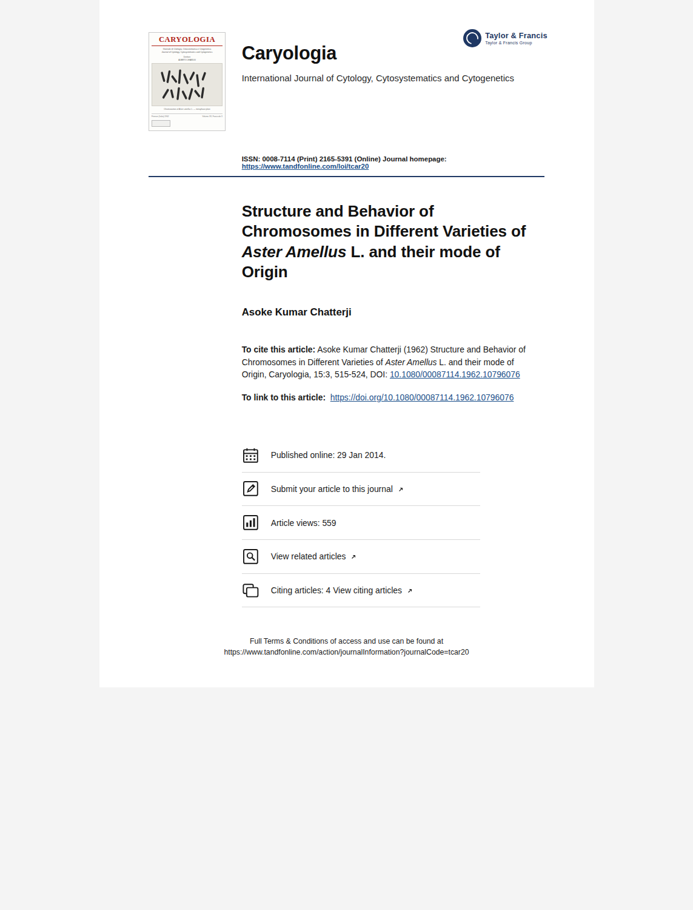Taylor & Francis
Taylor & Francis Group
CARYOLOGIA
Giornale di Citologia, Citosistematica e Citogenetica
Journal of Cytology, Cytosystematics and Cytogenetics
Direttore
ALBERTO CHIARUGI
Chromosomes of Aster amellus L. — metaphase plate
Firenze (Italia) 1962 Volume XV, Fascicolo 3
Caryologia
International Journal of Cytology, Cytosystematics and Cytogenetics
ISSN: 0008-7114 (Print) 2165-5391 (Online) Journal homepage: https://www.tandfonline.com/loi/tcar20
Structure and Behavior of Chromosomes in Different Varieties of Aster Amellus L. and their mode of Origin
Asoke Kumar Chatterji
To cite this article: Asoke Kumar Chatterji (1962) Structure and Behavior of Chromosomes in Different Varieties of Aster Amellus L. and their mode of Origin, Caryologia, 15:3, 515-524, DOI: 10.1080/00087114.1962.10796076
To link to this article: https://doi.org/10.1080/00087114.1962.10796076
Published online: 29 Jan 2014.
Submit your article to this journal
Article views: 559
View related articles
Citing articles: 4 View citing articles
Full Terms & Conditions of access and use can be found at
https://www.tandfonline.com/action/journalInformation?journalCode=tcar20